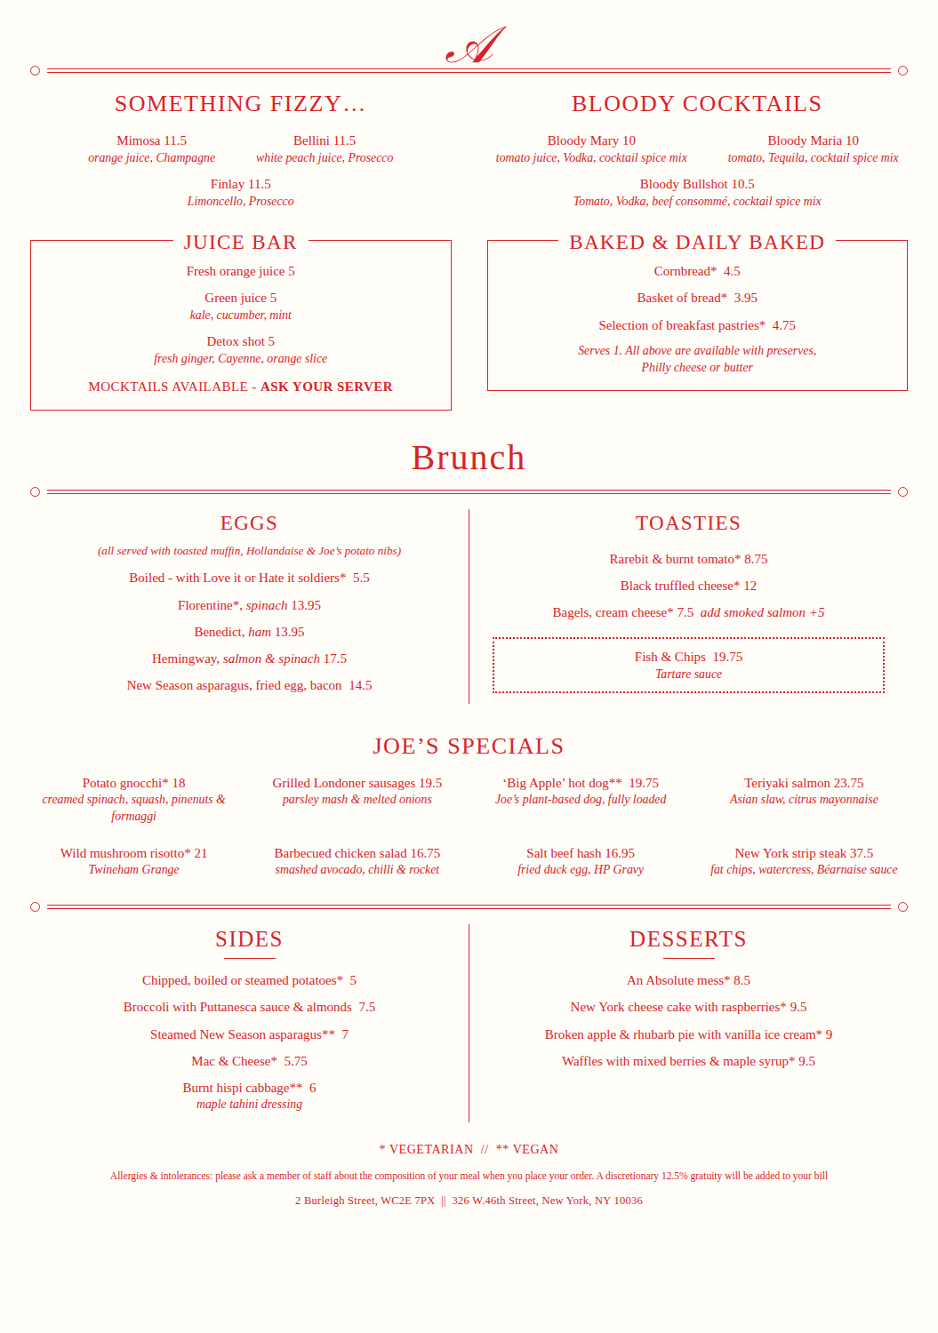𝒜
Something Fizzy…
Mimosa 11.5 orange juice, Champagne
Bellini 11.5 white peach juice, Prosecco
Finlay 11.5 Limoncello, Prosecco
Juice Bar
Fresh orange juice 5
Green juice 5 kale, cucumber, mint
Detox shot 5 fresh ginger, Cayenne, orange slice
MOCKTAILS AVAILABLE - ASK YOUR SERVER
Bloody Cocktails
Bloody Mary 10 tomato juice, Vodka, cocktail spice mix
Bloody Maria 10 tomato, Tequila, cocktail spice mix
Bloody Bullshot 10.5 Tomato, Vodka, beef consommé, cocktail spice mix
Baked & Daily Baked
Cornbread* 4.5
Basket of bread* 3.95
Selection of breakfast pastries* 4.75
Serves 1. All above are available with preserves,
Philly cheese or butter
Brunch
Eggs
(all served with toasted muffin, Hollandaise & Joe’s potato nibs)
Boiled - with Love it or Hate it soldiers* 5.5
Florentine*, spinach 13.95
Benedict, ham 13.95
Hemingway, salmon & spinach 17.5
New Season asparagus, fried egg, bacon 14.5
Toasties
Rarebit & burnt tomato* 8.75
Black truffled cheese* 12
Bagels, cream cheese* 7.5 add smoked salmon +5
Fish & Chips 19.75 Tartare sauce
Joe’s Specials
Potato gnocchi* 18 creamed spinach, squash, pinenuts & formaggi
Grilled Londoner sausages 19.5 parsley mash & melted onions
‘Big Apple’ hot dog** 19.75 Joe’s plant-based dog, fully loaded
Teriyaki salmon 23.75 Asian slaw, citrus mayonnaise
Wild mushroom risotto* 21 Twineham Grange
Barbecued chicken salad 16.75 smashed avocado, chilli & rocket
Salt beef hash 16.95 fried duck egg, HP Gravy
New York strip steak 37.5 fat chips, watercress, Béarnaise sauce
Sides
Chipped, boiled or steamed potatoes* 5
Broccoli with Puttanesca sauce & almonds 7.5
Steamed New Season asparagus** 7
Mac & Cheese* 5.75
Burnt hispi cabbage** 6 maple tahini dressing
Desserts
An Absolute mess* 8.5
New York cheese cake with raspberries* 9.5
Broken apple & rhubarb pie with vanilla ice cream* 9
Waffles with mixed berries & maple syrup* 9.5
* VEGETARIAN // ** VEGAN
Allergies & intolerances: please ask a member of staff about the composition of your meal when you place your order. A discretionary 12.5% gratuity will be added to your bill
2 Burleigh Street, WC2E 7PX || 326 W.46th Street, New York, NY 10036